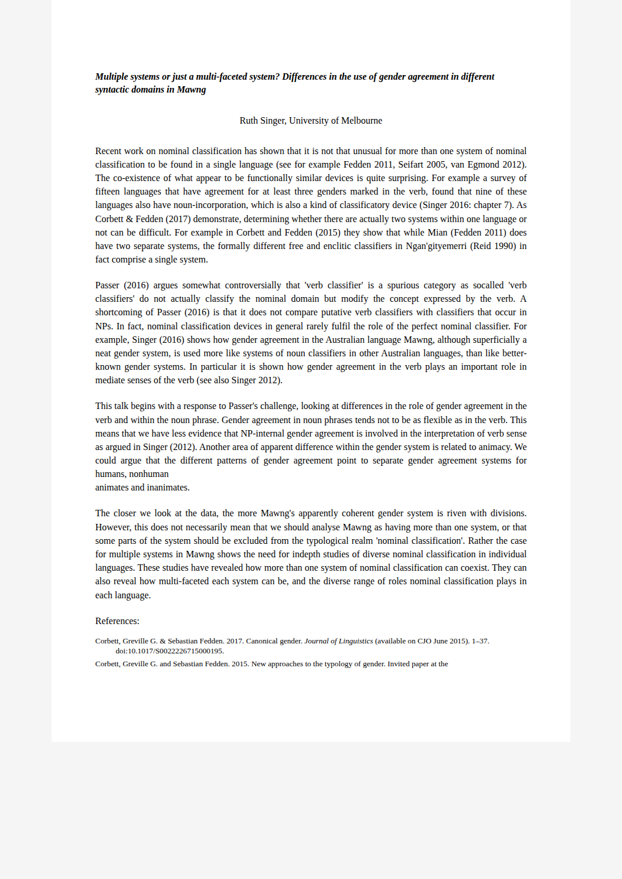Multiple systems or just a multi-faceted system? Differences in the use of gender agreement in different syntactic domains in Mawng
Ruth Singer, University of Melbourne
Recent work on nominal classification has shown that it is not that unusual for more than one system of nominal classification to be found in a single language (see for example Fedden 2011, Seifart 2005, van Egmond 2012). The co-existence of what appear to be functionally similar devices is quite surprising. For example a survey of fifteen languages that have agreement for at least three genders marked in the verb, found that nine of these languages also have noun-incorporation, which is also a kind of classificatory device (Singer 2016: chapter 7). As Corbett & Fedden (2017) demonstrate, determining whether there are actually two systems within one language or not can be difficult. For example in Corbett and Fedden (2015) they show that while Mian (Fedden 2011) does have two separate systems, the formally different free and enclitic classifiers in Ngan'gityemerri (Reid 1990) in fact comprise a single system.
Passer (2016) argues somewhat controversially that 'verb classifier' is a spurious category as socalled 'verb classifiers' do not actually classify the nominal domain but modify the concept expressed by the verb. A shortcoming of Passer (2016) is that it does not compare putative verb classifiers with classifiers that occur in NPs. In fact, nominal classification devices in general rarely fulfil the role of the perfect nominal classifier. For example, Singer (2016) shows how gender agreement in the Australian language Mawng, although superficially a neat gender system, is used more like systems of noun classifiers in other Australian languages, than like better-known gender systems. In particular it is shown how gender agreement in the verb plays an important role in mediate senses of the verb (see also Singer 2012).
This talk begins with a response to Passer's challenge, looking at differences in the role of gender agreement in the verb and within the noun phrase. Gender agreement in noun phrases tends not to be as flexible as in the verb. This means that we have less evidence that NP-internal gender agreement is involved in the interpretation of verb sense as argued in Singer (2012). Another area of apparent difference within the gender system is related to animacy. We could argue that the different patterns of gender agreement point to separate gender agreement systems for humans, nonhuman
animates and inanimates.
The closer we look at the data, the more Mawng's apparently coherent gender system is riven with divisions. However, this does not necessarily mean that we should analyse Mawng as having more than one system, or that some parts of the system should be excluded from the typological realm 'nominal classification'. Rather the case for multiple systems in Mawng shows the need for indepth studies of diverse nominal classification in individual languages. These studies have revealed how more than one system of nominal classification can coexist. They can also reveal how multi-faceted each system can be, and the diverse range of roles nominal classification plays in each language.
References:
Corbett, Greville G. & Sebastian Fedden. 2017. Canonical gender. Journal of Linguistics (available on CJO June 2015). 1–37. doi:10.1017/S0022226715000195.
Corbett, Greville G. and Sebastian Fedden. 2015. New approaches to the typology of gender. Invited paper at the